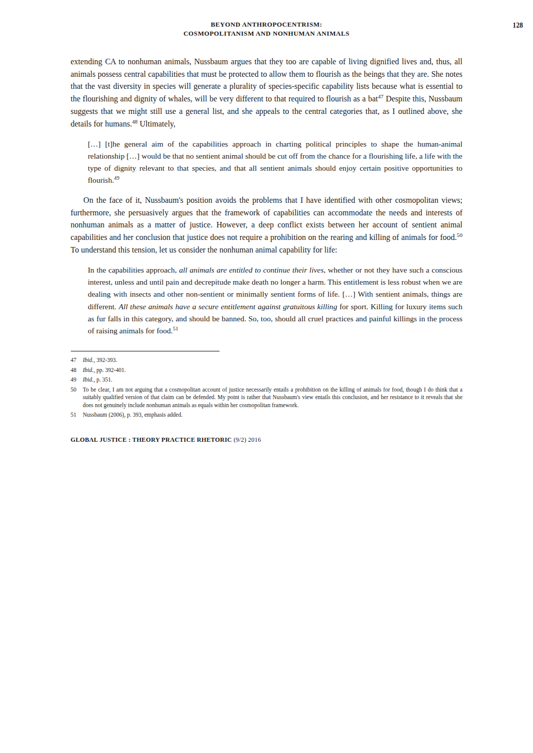128
Beyond Anthropocentrism:
Cosmopolitanism and Nonhuman Animals
extending CA to nonhuman animals, Nussbaum argues that they too are capable of living dignified lives and, thus, all animals possess central capabilities that must be protected to allow them to flourish as the beings that they are. She notes that the vast diversity in species will generate a plurality of species-specific capability lists because what is essential to the flourishing and dignity of whales, will be very different to that required to flourish as a bat47 Despite this, Nussbaum suggests that we might still use a general list, and she appeals to the central categories that, as I outlined above, she details for humans.48 Ultimately,
[…] [t]he general aim of the capabilities approach in charting political principles to shape the human-animal relationship […] would be that no sentient animal should be cut off from the chance for a flourishing life, a life with the type of dignity relevant to that species, and that all sentient animals should enjoy certain positive opportunities to flourish.49
On the face of it, Nussbaum's position avoids the problems that I have identified with other cosmopolitan views; furthermore, she persuasively argues that the framework of capabilities can accommodate the needs and interests of nonhuman animals as a matter of justice. However, a deep conflict exists between her account of sentient animal capabilities and her conclusion that justice does not require a prohibition on the rearing and killing of animals for food.50 To understand this tension, let us consider the nonhuman animal capability for life:
In the capabilities approach, all animals are entitled to continue their lives, whether or not they have such a conscious interest, unless and until pain and decrepitude make death no longer a harm. This entitlement is less robust when we are dealing with insects and other non-sentient or minimally sentient forms of life. […] With sentient animals, things are different. All these animals have a secure entitlement against gratuitous killing for sport. Killing for luxury items such as fur falls in this category, and should be banned. So, too, should all cruel practices and painful killings in the process of raising animals for food.51
47 Ibid., 392-393.
48 Ibid., pp. 392-401.
49 Ibid., p. 351.
50 To be clear, I am not arguing that a cosmopolitan account of justice necessarily entails a prohibition on the killing of animals for food, though I do think that a suitably qualified version of that claim can be defended. My point is rather that Nussbaum's view entails this conclusion, and her resistance to it reveals that she does not genuinely include nonhuman animals as equals within her cosmopolitan framework.
51 Nussbaum (2006), p. 393, emphasis added.
GLOBAL JUSTICE : THEORY PRACTICE RHETORIC (9/2) 2016